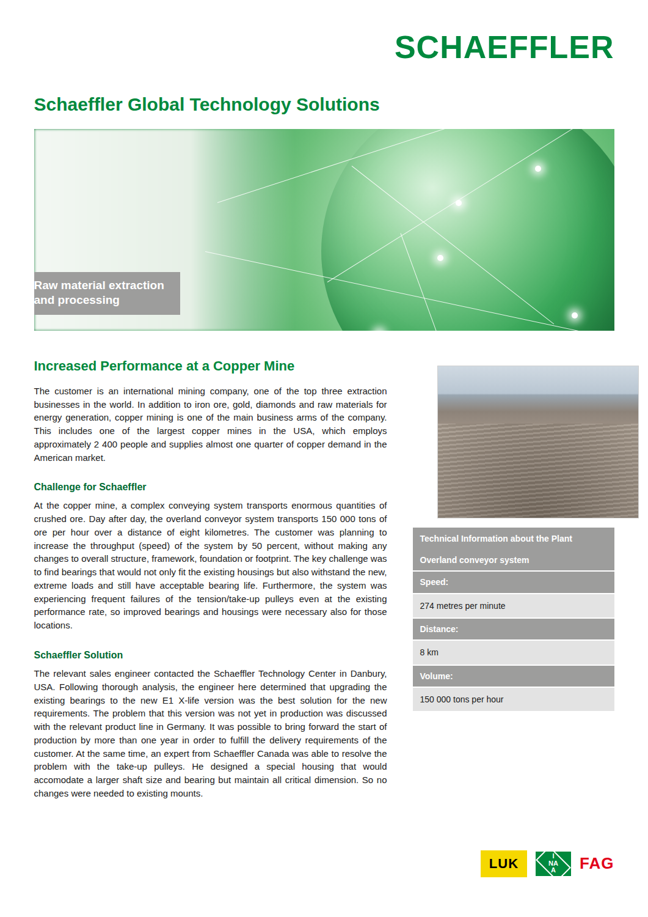SCHAEFFLER
Schaeffler Global Technology Solutions
Raw material extraction
and processing
Increased Performance at a Copper Mine
The customer is an international mining company, one of the top three extraction businesses in the world. In addition to iron ore, gold, diamonds and raw materials for energy generation, copper mining is one of the main business arms of the company. This includes one of the largest copper mines in the USA, which employs approximately 2 400 people and supplies almost one quarter of copper demand in the American market.
Challenge for Schaeffler
At the copper mine, a complex conveying system transports enormous quantities of crushed ore. Day after day, the overland conveyor system transports 150 000 tons of ore per hour over a distance of eight kilometres. The customer was planning to increase the throughput (speed) of the system by 50 percent, without making any changes to overall structure, framework, foundation or footprint. The key challenge was to find bearings that would not only fit the existing housings but also withstand the new, extreme loads and still have acceptable bearing life. Furthermore, the system was experiencing frequent failures of the tension/take-up pulleys even at the existing performance rate, so improved bearings and housings were necessary also for those locations.
Schaeffler Solution
The relevant sales engineer contacted the Schaeffler Technology Center in Danbury, USA. Following thorough analysis, the engineer here determined that upgrading the existing bearings to the new E1 X-life version was the best solution for the new requirements. The problem that this version was not yet in production was discussed with the relevant product line in Germany. It was possible to bring forward the start of production by more than one year in order to fulfill the delivery requirements of the customer. At the same time, an expert from Schaeffler Canada was able to resolve the problem with the take-up pulleys. He designed a special housing that would accomodate a larger shaft size and bearing but maintain all critical dimension. So no changes were needed to existing mounts.
Technical Information about the Plant
| Overland conveyor system |
| --- |
| Speed: |
| 274 metres per minute |
| Distance: |
| 8 km |
| Volume: |
| 150 000 tons per hour |
LUK I
NA
A FAG